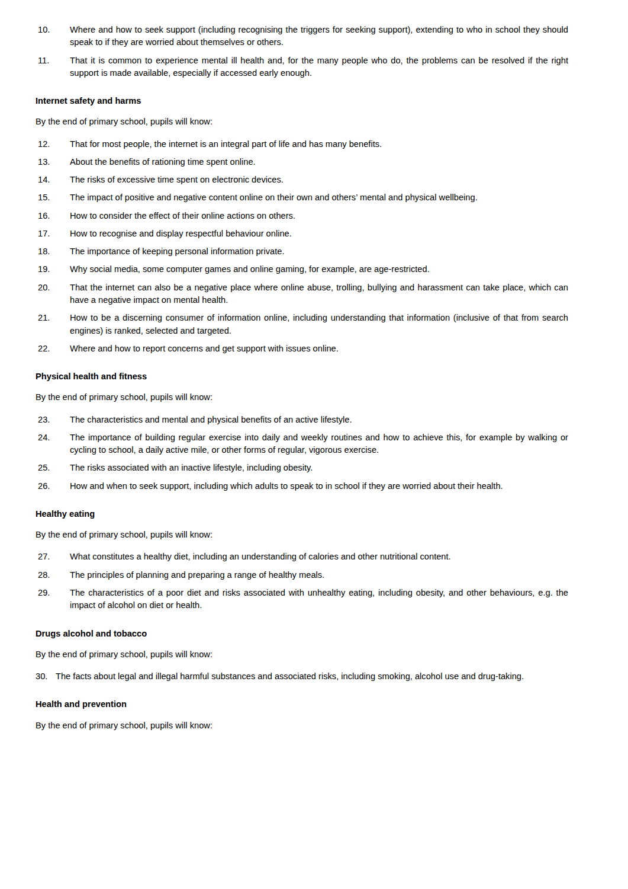10. Where and how to seek support (including recognising the triggers for seeking support), extending to who in school they should speak to if they are worried about themselves or others.
11. That it is common to experience mental ill health and, for the many people who do, the problems can be resolved if the right support is made available, especially if accessed early enough.
Internet safety and harms
By the end of primary school, pupils will know:
12. That for most people, the internet is an integral part of life and has many benefits.
13. About the benefits of rationing time spent online.
14. The risks of excessive time spent on electronic devices.
15. The impact of positive and negative content online on their own and others’ mental and physical wellbeing.
16. How to consider the effect of their online actions on others.
17. How to recognise and display respectful behaviour online.
18. The importance of keeping personal information private.
19. Why social media, some computer games and online gaming, for example, are age-restricted.
20. That the internet can also be a negative place where online abuse, trolling, bullying and harassment can take place, which can have a negative impact on mental health.
21. How to be a discerning consumer of information online, including understanding that information (inclusive of that from search engines) is ranked, selected and targeted.
22. Where and how to report concerns and get support with issues online.
Physical health and fitness
By the end of primary school, pupils will know:
23. The characteristics and mental and physical benefits of an active lifestyle.
24. The importance of building regular exercise into daily and weekly routines and how to achieve this, for example by walking or cycling to school, a daily active mile, or other forms of regular, vigorous exercise.
25. The risks associated with an inactive lifestyle, including obesity.
26. How and when to seek support, including which adults to speak to in school if they are worried about their health.
Healthy eating
By the end of primary school, pupils will know:
27. What constitutes a healthy diet, including an understanding of calories and other nutritional content.
28. The principles of planning and preparing a range of healthy meals.
29. The characteristics of a poor diet and risks associated with unhealthy eating, including obesity, and other behaviours, e.g. the impact of alcohol on diet or health.
Drugs alcohol and tobacco
By the end of primary school, pupils will know:
30. The facts about legal and illegal harmful substances and associated risks, including smoking, alcohol use and drug-taking.
Health and prevention
By the end of primary school, pupils will know: